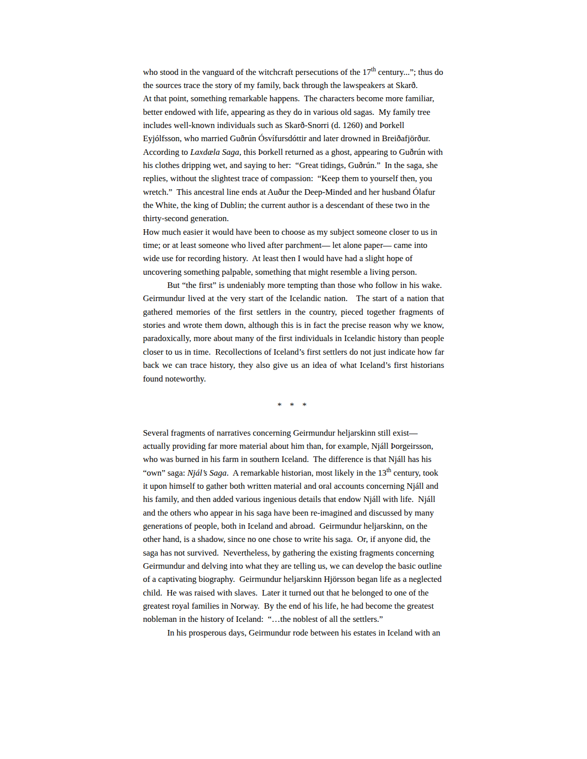who stood in the vanguard of the witchcraft persecutions of the 17th century...”; thus do the sources trace the story of my family, back through the lawspeakers at Skarð.
At that point, something remarkable happens. The characters become more familiar, better endowed with life, appearing as they do in various old sagas. My family tree includes well-known individuals such as Skarð-Snorri (d. 1260) and Þorkell Eyjólfsson, who married Guðrún Ósvífursdóttir and later drowned in Breiðafjörður. According to Laxdæla Saga, this Þorkell returned as a ghost, appearing to Guðrún with his clothes dripping wet, and saying to her: “Great tidings, Guðrún.” In the saga, she replies, without the slightest trace of compassion: “Keep them to yourself then, you wretch.” This ancestral line ends at Auður the Deep-Minded and her husband Ólafur the White, the king of Dublin; the current author is a descendant of these two in the thirty-second generation.
How much easier it would have been to choose as my subject someone closer to us in time; or at least someone who lived after parchment— let alone paper— came into wide use for recording history. At least then I would have had a slight hope of uncovering something palpable, something that might resemble a living person.
But “the first” is undeniably more tempting than those who follow in his wake. Geirmundur lived at the very start of the Icelandic nation. The start of a nation that gathered memories of the first settlers in the country, pieced together fragments of stories and wrote them down, although this is in fact the precise reason why we know, paradoxically, more about many of the first individuals in Icelandic history than people closer to us in time. Recollections of Iceland’s first settlers do not just indicate how far back we can trace history, they also give us an idea of what Iceland’s first historians found noteworthy.
* * *
Several fragments of narratives concerning Geirmundur heljarskinn still exist— actually providing far more material about him than, for example, Njáll Þorgeirsson, who was burned in his farm in southern Iceland. The difference is that Njáll has his “own” saga: Njál’s Saga. A remarkable historian, most likely in the 13th century, took it upon himself to gather both written material and oral accounts concerning Njáll and his family, and then added various ingenious details that endow Njáll with life. Njáll and the others who appear in his saga have been re-imagined and discussed by many generations of people, both in Iceland and abroad. Geirmundur heljarskinn, on the other hand, is a shadow, since no one chose to write his saga. Or, if anyone did, the saga has not survived. Nevertheless, by gathering the existing fragments concerning Geirmundur and delving into what they are telling us, we can develop the basic outline of a captivating biography. Geirmundur heljarskinn Hjörsson began life as a neglected child. He was raised with slaves. Later it turned out that he belonged to one of the greatest royal families in Norway. By the end of his life, he had become the greatest nobleman in the history of Iceland: “…the noblest of all the settlers.”
In his prosperous days, Geirmundur rode between his estates in Iceland with an